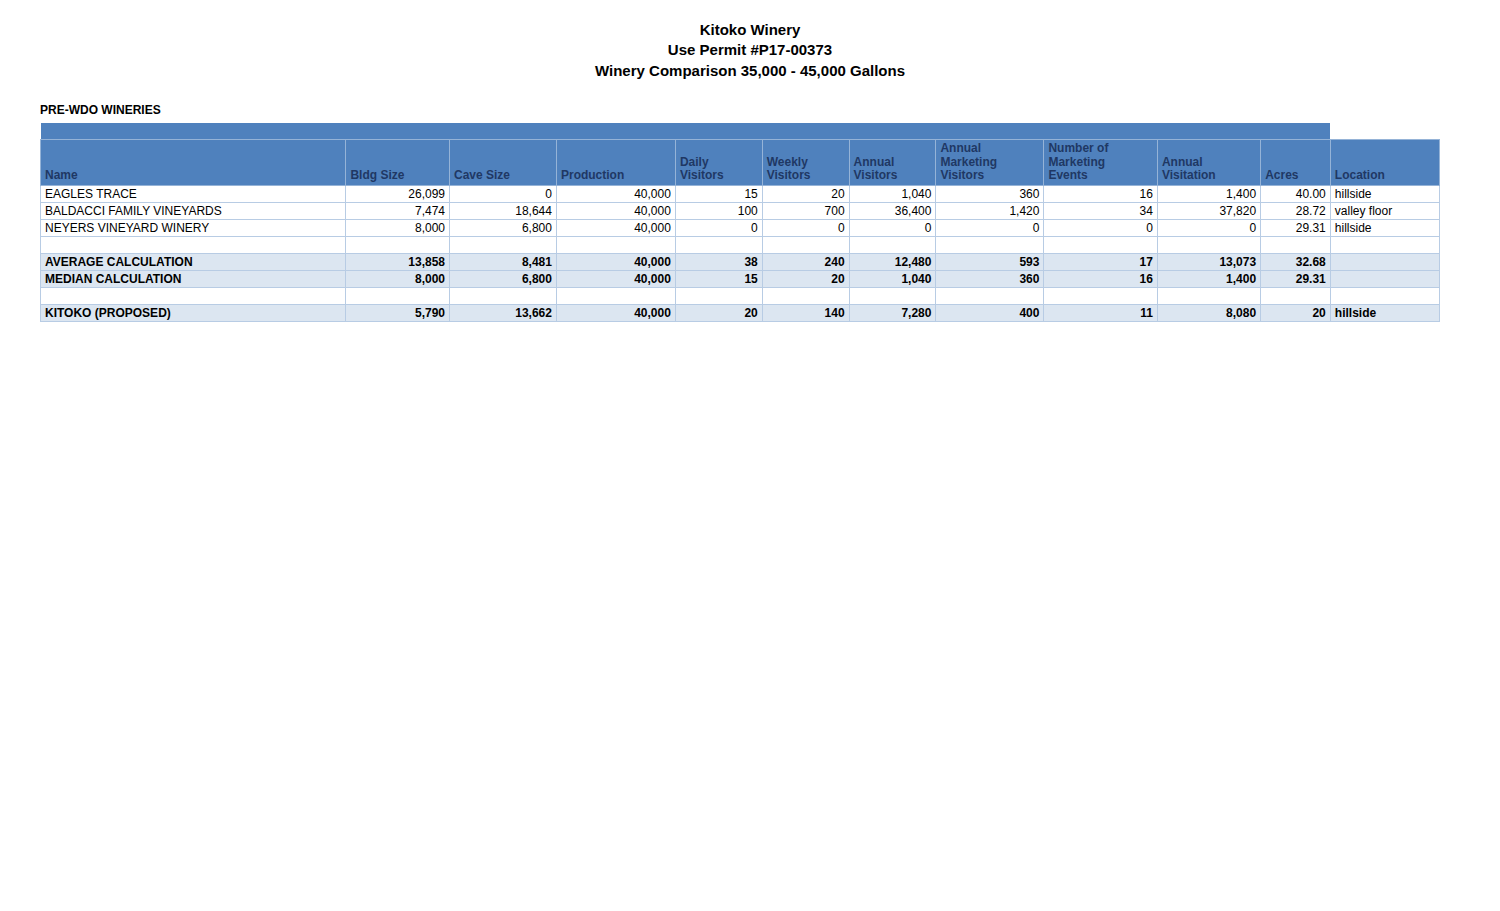Kitoko Winery
Use Permit #P17-00373
Winery Comparison 35,000 - 45,000 Gallons
PRE-WDO WINERIES
| Name | Bldg Size | Cave Size | Production | Daily Visitors | Weekly Visitors | Annual Visitors | Annual Marketing Visitors | Number of Marketing Events | Annual Visitation | Acres | Location |
| --- | --- | --- | --- | --- | --- | --- | --- | --- | --- | --- | --- |
| EAGLES TRACE | 26,099 | 0 | 40,000 | 15 | 20 | 1,040 | 360 | 16 | 1,400 | 40.00 | hillside |
| BALDACCI FAMILY VINEYARDS | 7,474 | 18,644 | 40,000 | 100 | 700 | 36,400 | 1,420 | 34 | 37,820 | 28.72 | valley floor |
| NEYERS VINEYARD WINERY | 8,000 | 6,800 | 40,000 | 0 | 0 | 0 | 0 | 0 | 0 | 29.31 | hillside |
| AVERAGE CALCULATION | 13,858 | 8,481 | 40,000 | 38 | 240 | 12,480 | 593 | 17 | 13,073 | 32.68 | |
| MEDIAN CALCULATION | 8,000 | 6,800 | 40,000 | 15 | 20 | 1,040 | 360 | 16 | 1,400 | 29.31 | |
| KITOKO (PROPOSED) | 5,790 | 13,662 | 40,000 | 20 | 140 | 7,280 | 400 | 11 | 8,080 | 20 | hillside |